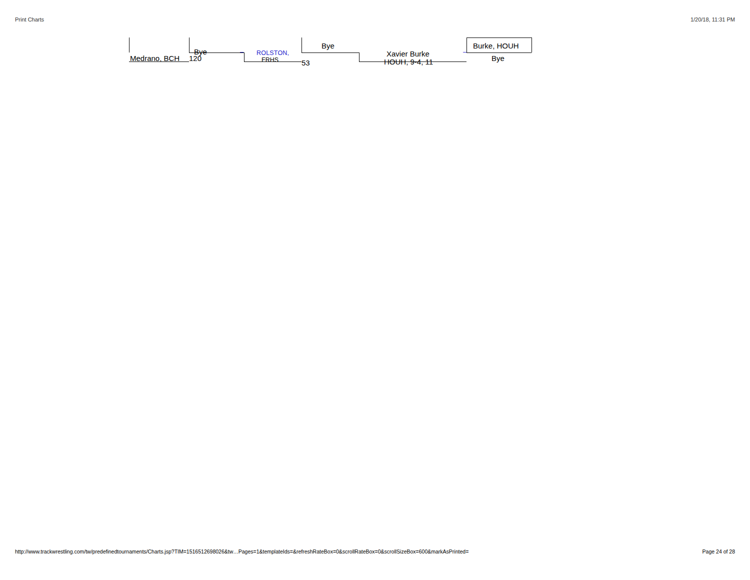Print Charts
1/20/18, 11:31 PM
Medrano, BCH
120
Bye
–
ROLSTON,
FRHS
53
Bye
Xavier Burke
HOUH, 9-4, 11
–
Burke, HOUH
Bye
http://www.trackwrestling.com/tw/predefinedtournaments/Charts.jsp?TIM=1516512698026&tw…Pages=1&templateIds=&refreshRateBox=0&scrollRateBox=0&scrollSizeBox=600&markAsPrinted=
Page 24 of 28